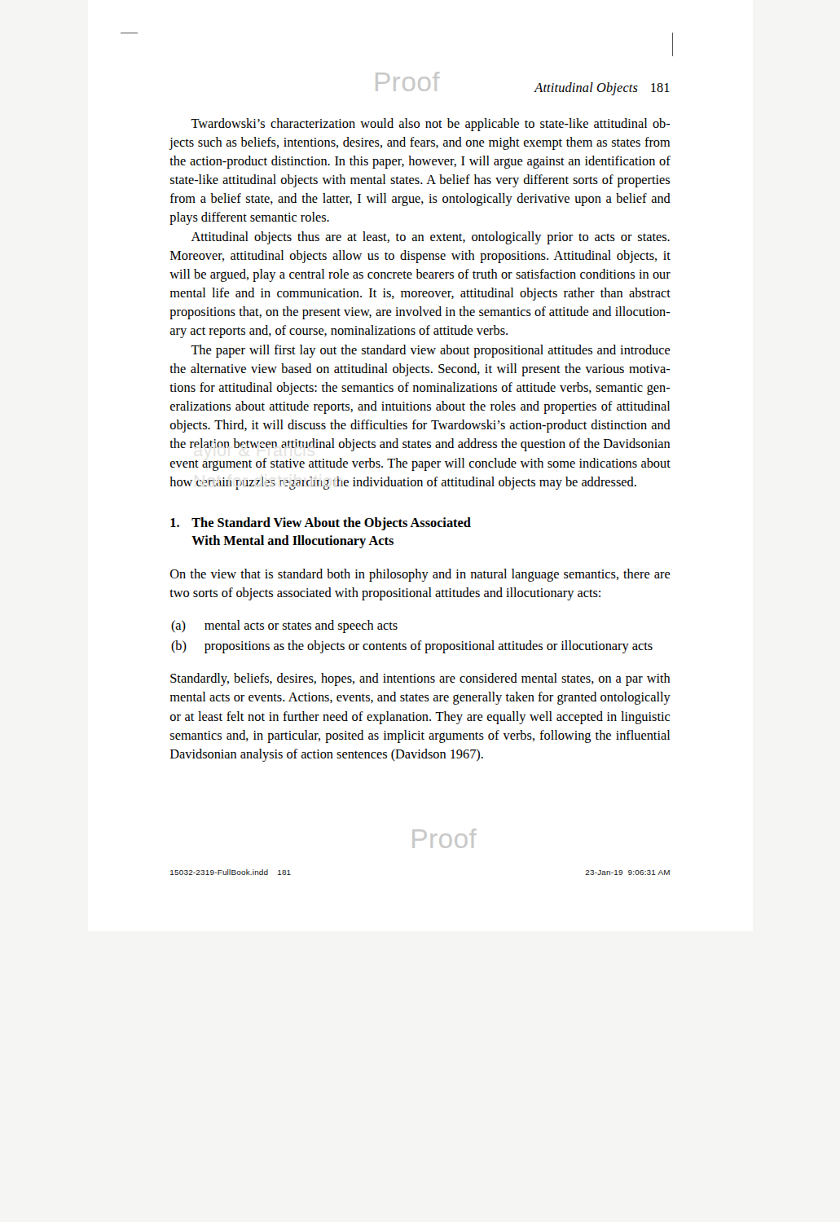Proof
Attitudinal Objects 181
Twardowski’s characterization would also not be applicable to state-like attitudinal objects such as beliefs, intentions, desires, and fears, and one might exempt them as states from the action-product distinction. In this paper, however, I will argue against an identification of state-like attitudinal objects with mental states. A belief has very different sorts of properties from a belief state, and the latter, I will argue, is ontologically derivative upon a belief and plays different semantic roles.
Attitudinal objects thus are at least, to an extent, ontologically prior to acts or states. Moreover, attitudinal objects allow us to dispense with propositions. Attitudinal objects, it will be argued, play a central role as concrete bearers of truth or satisfaction conditions in our mental life and in communication. It is, moreover, attitudinal objects rather than abstract propositions that, on the present view, are involved in the semantics of attitude and illocutionary act reports and, of course, nominalizations of attitude verbs.
The paper will first lay out the standard view about propositional attitudes and introduce the alternative view based on attitudinal objects. Second, it will present the various motivations for attitudinal objects: the semantics of nominalizations of attitude verbs, semantic generalizations about attitude reports, and intuitions about the roles and properties of attitudinal objects. Third, it will discuss the difficulties for Twardowski’s action-product distinction and the relation between attitudinal objects and states and address the question of the Davidsonian event argument of stative attitude verbs. The paper will conclude with some indications about how certain puzzles regarding the individuation of attitudinal objects may be addressed.
aylor & Francis
Not for distribution
1. The Standard View About the Objects Associated
With Mental and Illocutionary Acts
On the view that is standard both in philosophy and in natural language semantics, there are two sorts of objects associated with propositional attitudes and illocutionary acts:
(a) mental acts or states and speech acts
(b) propositions as the objects or contents of propositional attitudes or illocutionary acts
Standardly, beliefs, desires, hopes, and intentions are considered mental states, on a par with mental acts or events. Actions, events, and states are generally taken for granted ontologically or at least felt not in further need of explanation. They are equally well accepted in linguistic semantics and, in particular, posited as implicit arguments of verbs, following the influential Davidsonian analysis of action sentences (Davidson 1967).
Proof
15032-2319-FullBook.indd 181
23-Jan-19 9:06:31 AM